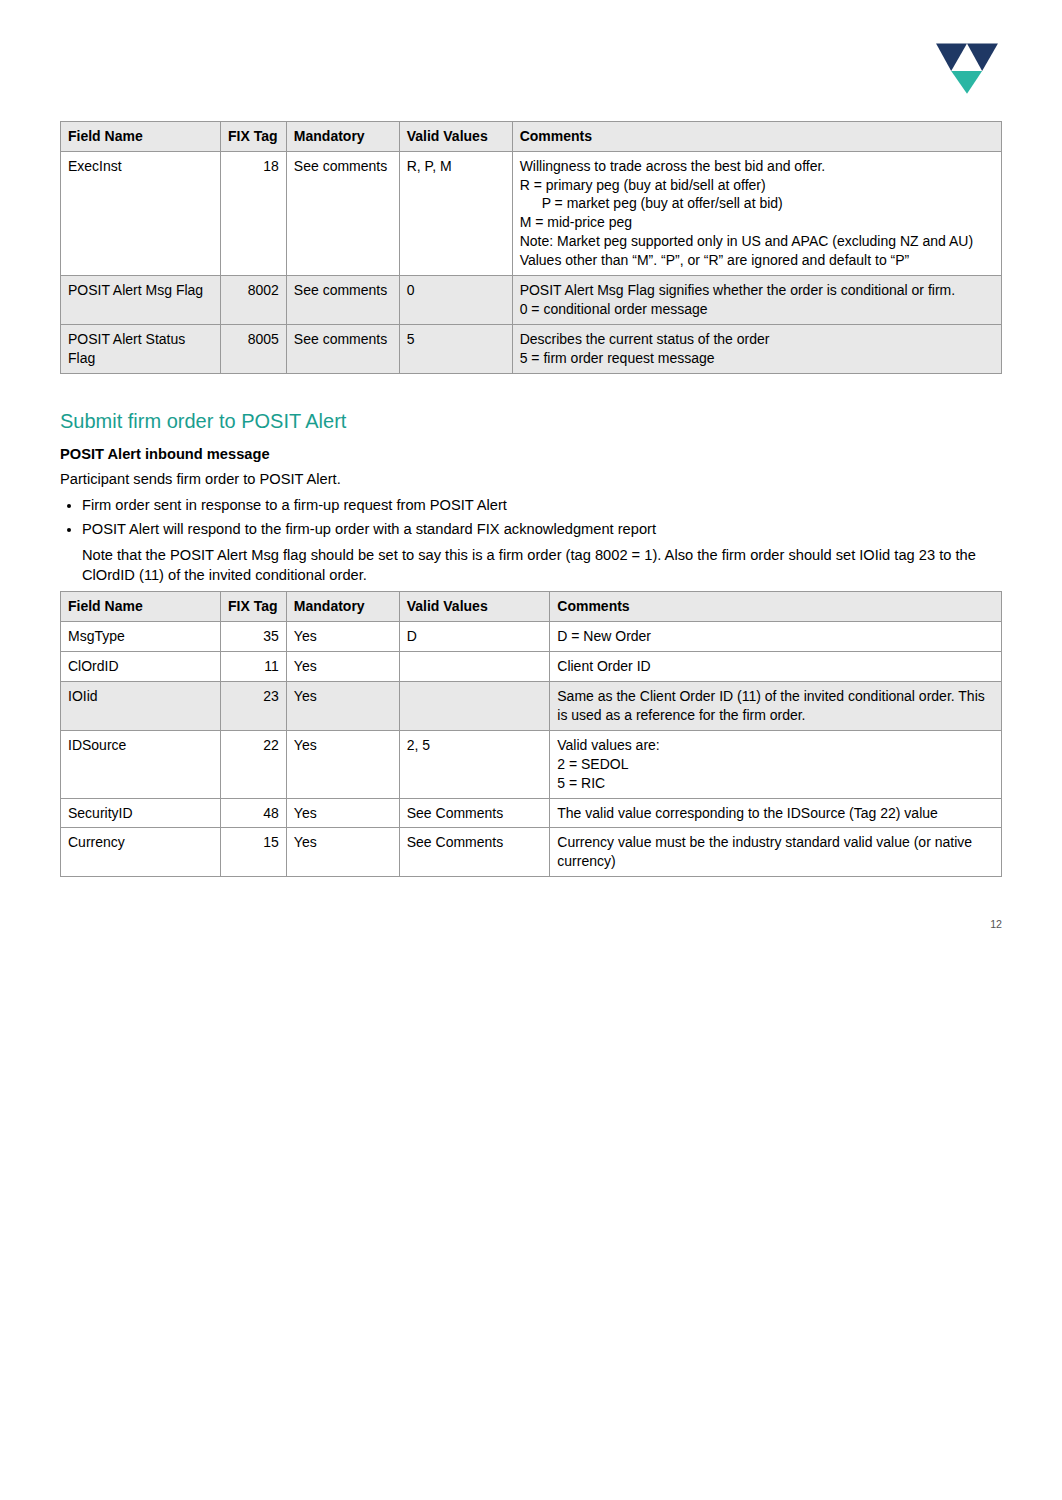| Field Name | FIX Tag | Mandatory | Valid Values | Comments |
| --- | --- | --- | --- | --- |
| ExecInst | 18 | See comments | R, P, M | Willingness to trade across the best bid and offer. R = primary peg (buy at bid/sell at offer) P = market peg (buy at offer/sell at bid) M = mid-price peg Note: Market peg supported only in US and APAC (excluding NZ and AU) Values other than “M”. “P”, or “R” are ignored and default to “P” |
| POSIT Alert Msg Flag | 8002 | See comments | 0 | POSIT Alert Msg Flag signifies whether the order is conditional or firm. 0 = conditional order message |
| POSIT Alert Status Flag | 8005 | See comments | 5 | Describes the current status of the order 5 = firm order request message |
Submit firm order to POSIT Alert
POSIT Alert inbound message
Participant sends firm order to POSIT Alert.
Firm order sent in response to a firm-up request from POSIT Alert
POSIT Alert will respond to the firm-up order with a standard FIX acknowledgment report
Note that the POSIT Alert Msg flag should be set to say this is a firm order (tag 8002 = 1). Also the firm order should set IOIid tag 23 to the ClOrdID (11) of the invited conditional order.
| Field Name | FIX Tag | Mandatory | Valid Values | Comments |
| --- | --- | --- | --- | --- |
| MsgType | 35 | Yes | D | D = New Order |
| ClOrdID | 11 | Yes | | Client Order ID |
| IOIid | 23 | Yes | | Same as the Client Order ID (11) of the invited conditional order. This is used as a reference for the firm order. |
| IDSource | 22 | Yes | 2, 5 | Valid values are: 2 = SEDOL 5 = RIC |
| SecurityID | 48 | Yes | See Comments | The valid value corresponding to the IDSource (Tag 22) value |
| Currency | 15 | Yes | See Comments | Currency value must be the industry standard valid value (or native currency) |
12